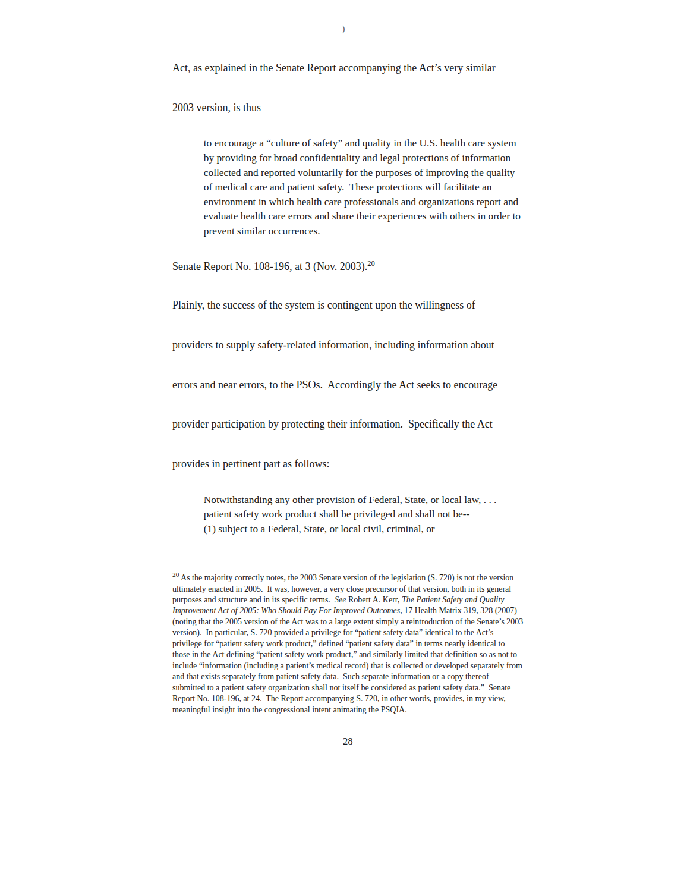)
Act, as explained in the Senate Report accompanying the Act’s very similar
2003 version, is thus
to encourage a “culture of safety” and quality in the U.S. health care system by providing for broad confidentiality and legal protections of information collected and reported voluntarily for the purposes of improving the quality of medical care and patient safety. These protections will facilitate an environment in which health care professionals and organizations report and evaluate health care errors and share their experiences with others in order to prevent similar occurrences.
Senate Report No. 108-196, at 3 (Nov. 2003).20
Plainly, the success of the system is contingent upon the willingness of
providers to supply safety-related information, including information about
errors and near errors, to the PSOs. Accordingly the Act seeks to encourage
provider participation by protecting their information. Specifically the Act
provides in pertinent part as follows:
Notwithstanding any other provision of Federal, State, or local law, . . . patient safety work product shall be privileged and shall not be--
(1) subject to a Federal, State, or local civil, criminal, or
20 As the majority correctly notes, the 2003 Senate version of the legislation (S. 720) is not the version ultimately enacted in 2005. It was, however, a very close precursor of that version, both in its general purposes and structure and in its specific terms. See Robert A. Kerr, The Patient Safety and Quality Improvement Act of 2005: Who Should Pay For Improved Outcomes, 17 Health Matrix 319, 328 (2007) (noting that the 2005 version of the Act was to a large extent simply a reintroduction of the Senate’s 2003 version). In particular, S. 720 provided a privilege for “patient safety data” identical to the Act’s privilege for “patient safety work product,” defined “patient safety data” in terms nearly identical to those in the Act defining “patient safety work product,” and similarly limited that definition so as not to include “information (including a patient’s medical record) that is collected or developed separately from and that exists separately from patient safety data. Such separate information or a copy thereof submitted to a patient safety organization shall not itself be considered as patient safety data.” Senate Report No. 108-196, at 24. The Report accompanying S. 720, in other words, provides, in my view, meaningful insight into the congressional intent animating the PSQIA.
28